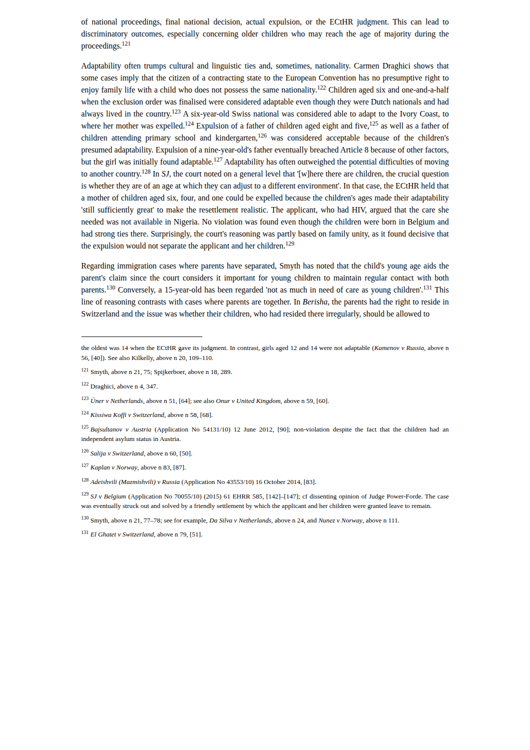of national proceedings, final national decision, actual expulsion, or the ECtHR judgment. This can lead to discriminatory outcomes, especially concerning older children who may reach the age of majority during the proceedings.121
Adaptability often trumps cultural and linguistic ties and, sometimes, nationality. Carmen Draghici shows that some cases imply that the citizen of a contracting state to the European Convention has no presumptive right to enjoy family life with a child who does not possess the same nationality.122 Children aged six and one-and-a-half when the exclusion order was finalised were considered adaptable even though they were Dutch nationals and had always lived in the country.123 A six-year-old Swiss national was considered able to adapt to the Ivory Coast, to where her mother was expelled.124 Expulsion of a father of children aged eight and five,125 as well as a father of children attending primary school and kindergarten,126 was considered acceptable because of the children's presumed adaptability. Expulsion of a nine-year-old's father eventually breached Article 8 because of other factors, but the girl was initially found adaptable.127 Adaptability has often outweighed the potential difficulties of moving to another country.128 In SJ, the court noted on a general level that '[w]here there are children, the crucial question is whether they are of an age at which they can adjust to a different environment'. In that case, the ECtHR held that a mother of children aged six, four, and one could be expelled because the children's ages made their adaptability 'still sufficiently great' to make the resettlement realistic. The applicant, who had HIV, argued that the care she needed was not available in Nigeria. No violation was found even though the children were born in Belgium and had strong ties there. Surprisingly, the court's reasoning was partly based on family unity, as it found decisive that the expulsion would not separate the applicant and her children.129
Regarding immigration cases where parents have separated, Smyth has noted that the child's young age aids the parent's claim since the court considers it important for young children to maintain regular contact with both parents.130 Conversely, a 15-year-old has been regarded 'not as much in need of care as young children'.131 This line of reasoning contrasts with cases where parents are together. In Berisha, the parents had the right to reside in Switzerland and the issue was whether their children, who had resided there irregularly, should be allowed to
the oldest was 14 when the ECtHR gave its judgment. In contrast, girls aged 12 and 14 were not adaptable (Kamenov v Russia, above n 56, [40]). See also Kilkelly, above n 20, 109–110.
121Smyth, above n 21, 75; Spijkerboer, above n 18, 289.
122Draghici, above n 4, 347.
123Üner v Netherlands, above n 51, [64]; see also Onur v United Kingdom, above n 59, [60].
124Kissiwa Koffi v Switzerland, above n 58, [68].
125Bajsultanov v Austria (Application No 54131/10) 12 June 2012, [90]; non-violation despite the fact that the children had an independent asylum status in Austria.
126Salija v Switzerland, above n 60, [50].
127Kaplan v Norway, above n 83, [87].
128Adeishvili (Mazmishvili) v Russia (Application No 43553/10) 16 October 2014, [83].
129SJ v Belgium (Application No 70055/10) (2015) 61 EHRR 585, [142]–[147]; cf dissenting opinion of Judge Power-Forde. The case was eventually struck out and solved by a friendly settlement by which the applicant and her children were granted leave to remain.
130Smyth, above n 21, 77–78; see for example, Da Silva v Netherlands, above n 24, and Nunez v Norway, above n 111.
131El Ghatet v Switzerland, above n 79, [51].